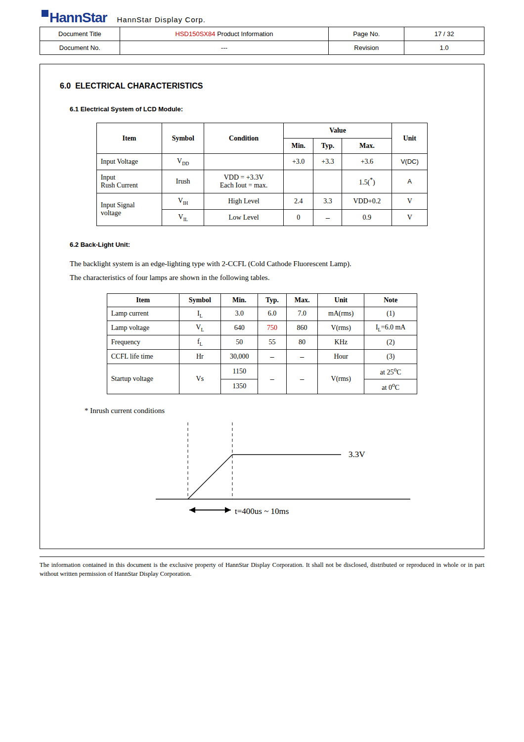HannStar
HannStar Display Corp.
| Document Title | HSD150SX84 Product Information | Page No. | 17 / 32 |
| Document No. | --- | Revision | 1.0 |
6.0 ELECTRICAL CHARACTERISTICS
6.1 Electrical System of LCD Module:
| Item | Symbol | Condition | Value | Unit |
| --- | --- | --- | --- | --- |
| Min. | Typ. | Max. |
| Input Voltage | V DD | | +3.0 | +3.3 | +3.6 | V(DC) |
| Input Rush Current | Irush | VDD = +3.3V Each Iout = max. | | | 1.5( * ) | A |
| Input Signal voltage | V IH | High Level | 2.4 | 3.3 | VDD+0.2 | V |
| V IL | Low Level | 0 | ‒ | 0.9 | V |
6.2 Back-Light Unit:
The backlight system is an edge-lighting type with 2-CCFL (Cold Cathode Fluorescent Lamp).
The characteristics of four lamps are shown in the following tables.
| Item | Symbol | Min. | Typ. | Max. | Unit | Note |
| --- | --- | --- | --- | --- | --- | --- |
| Lamp current | I L | 3.0 | 6.0 | 7.0 | mA(rms) | (1) |
| Lamp voltage | V L | 640 | 750 | 860 | V(rms) | I L =6.0 mA |
| Frequency | f L | 50 | 55 | 80 | KHz | (2) |
| CCFL life time | Hr | 30,000 | ‒ | ‒ | Hour | (3) |
| Startup voltage | Vs | 1150 | ‒ | ‒ | V(rms) | at 25 o C |
| 1350 | at 0 o C |
* Inrush current conditions
3.3V t=400us ~ 10ms
The information contained in this document is the exclusive property of HannStar Display Corporation. It shall not be disclosed, distributed or reproduced in whole or in part without written permission of HannStar Display Corporation.